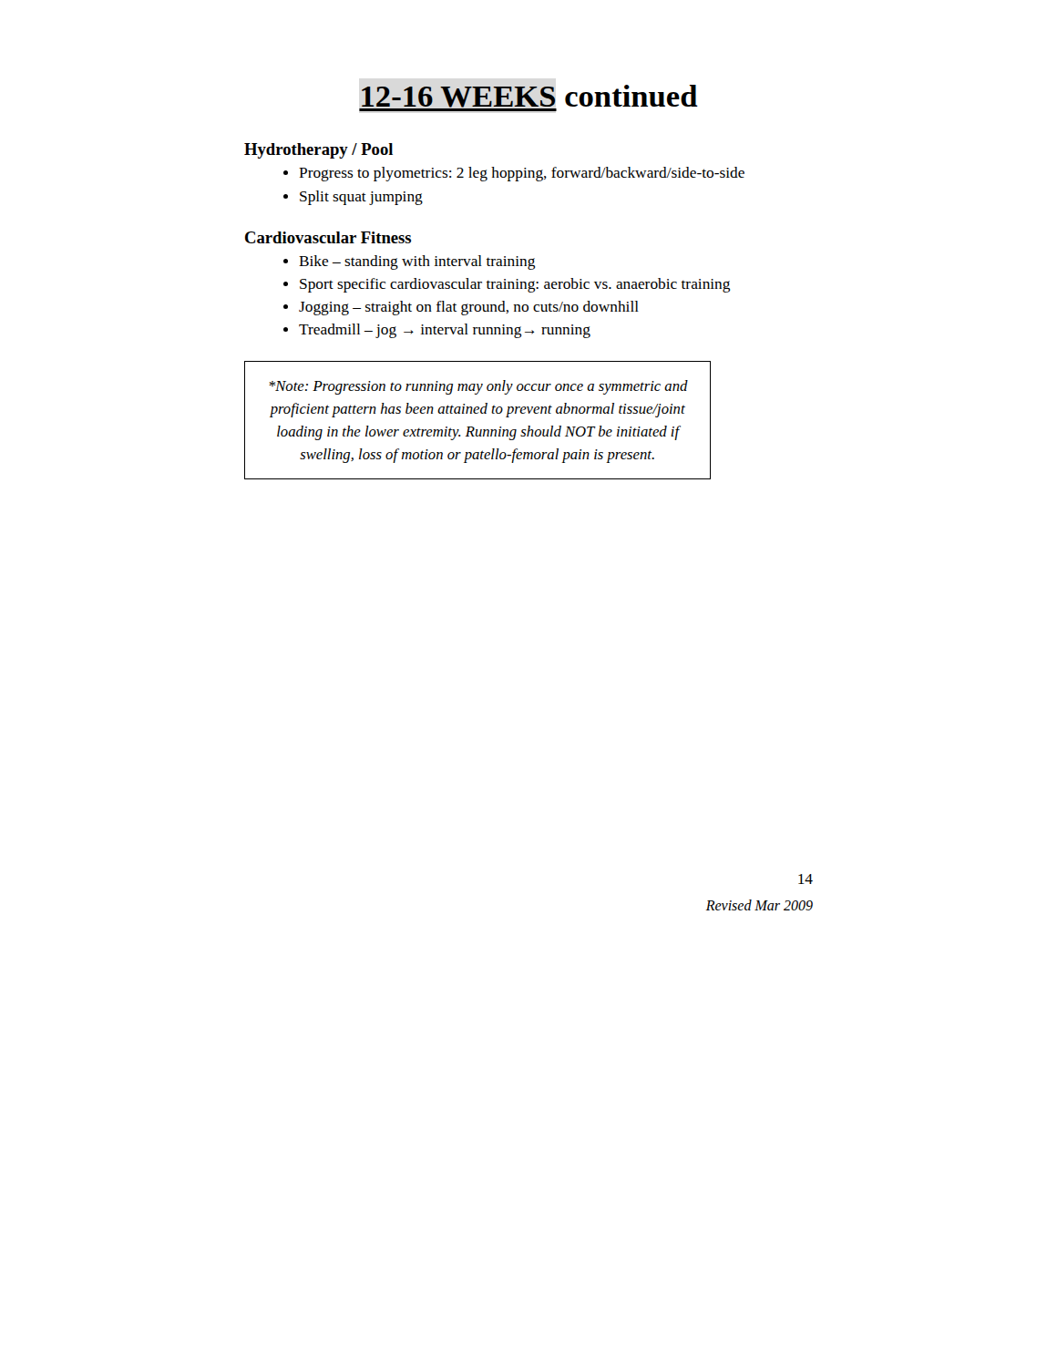12-16 WEEKS continued
Hydrotherapy / Pool
Progress to plyometrics: 2 leg hopping, forward/backward/side-to-side
Split squat jumping
Cardiovascular Fitness
Bike – standing with interval training
Sport specific cardiovascular training: aerobic vs. anaerobic training
Jogging – straight on flat ground, no cuts/no downhill
Treadmill – jog → interval running→ running
*Note: Progression to running may only occur once a symmetric and proficient pattern has been attained to prevent abnormal tissue/joint loading in the lower extremity. Running should NOT be initiated if swelling, loss of motion or patello-femoral pain is present.
14
Revised Mar 2009